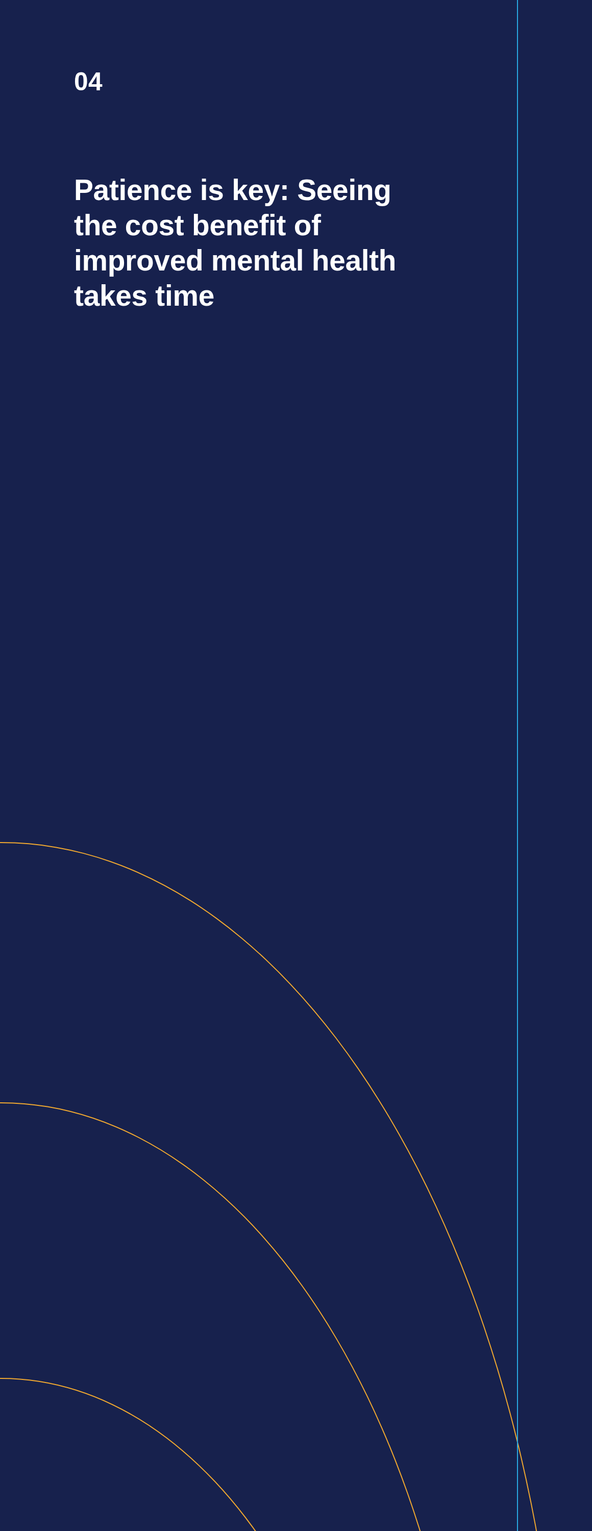04
Patience is key: Seeing the cost benefit of improved mental health takes time